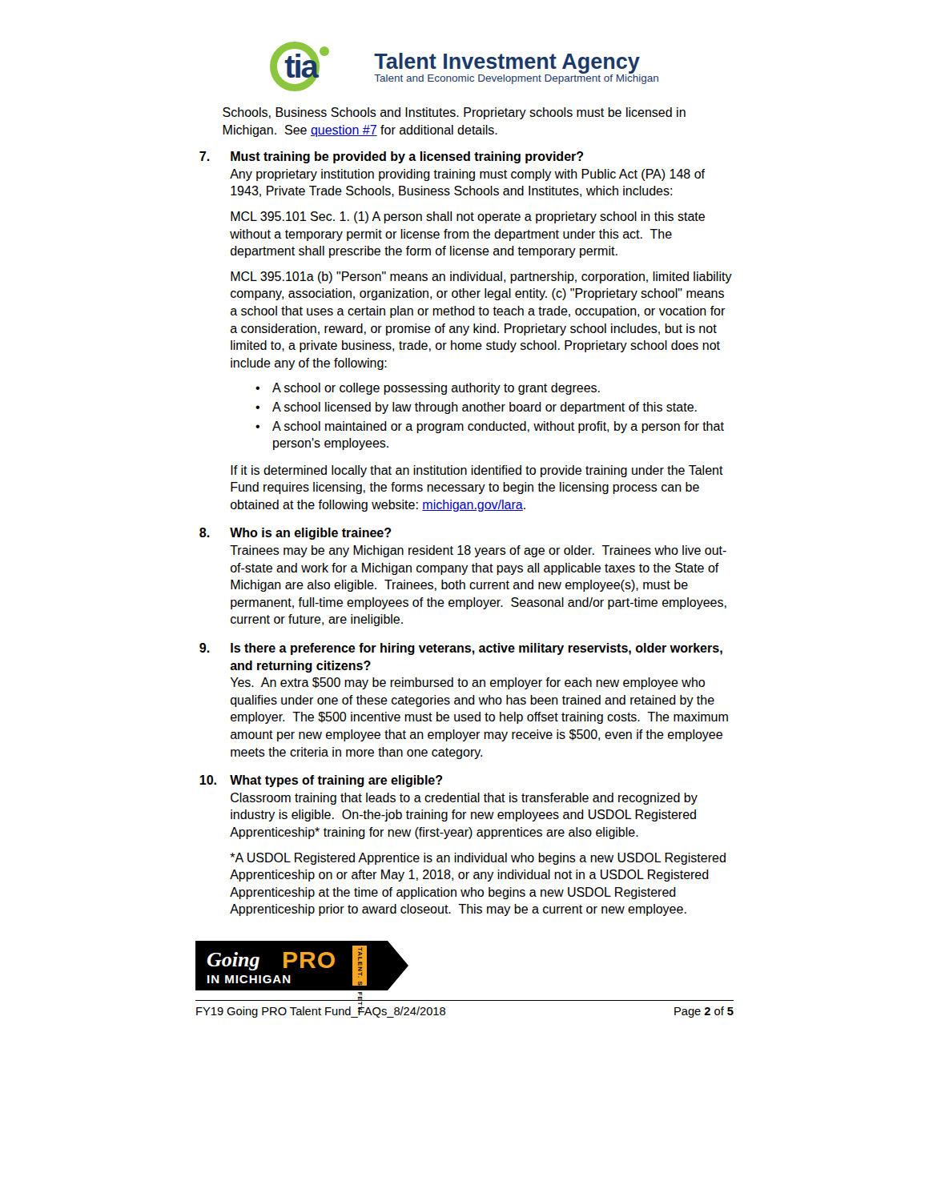tia
Talent Investment Agency
Talent and Economic Development Department of Michigan
Schools, Business Schools and Institutes. Proprietary schools must be licensed in Michigan. See question #7 for additional details.
Must training be provided by a licensed training provider?
Any proprietary institution providing training must comply with Public Act (PA) 148 of 1943, Private Trade Schools, Business Schools and Institutes, which includes:
MCL 395.101 Sec. 1. (1) A person shall not operate a proprietary school in this state without a temporary permit or license from the department under this act. The department shall prescribe the form of license and temporary permit.
MCL 395.101a (b) "Person" means an individual, partnership, corporation, limited liability company, association, organization, or other legal entity. (c) "Proprietary school" means a school that uses a certain plan or method to teach a trade, occupation, or vocation for a consideration, reward, or promise of any kind. Proprietary school includes, but is not limited to, a private business, trade, or home study school. Proprietary school does not include any of the following:
A school or college possessing authority to grant degrees.
A school licensed by law through another board or department of this state.
A school maintained or a program conducted, without profit, by a person for that person's employees.
If it is determined locally that an institution identified to provide training under the Talent Fund requires licensing, the forms necessary to begin the licensing process can be obtained at the following website: michigan.gov/lara.
Who is an eligible trainee?
Trainees may be any Michigan resident 18 years of age or older. Trainees who live out-of-state and work for a Michigan company that pays all applicable taxes to the State of Michigan are also eligible. Trainees, both current and new employee(s), must be permanent, full-time employees of the employer. Seasonal and/or part-time employees, current or future, are ineligible.
Is there a preference for hiring veterans, active military reservists, older workers, and returning citizens?
Yes. An extra $500 may be reimbursed to an employer for each new employee who qualifies under one of these categories and who has been trained and retained by the employer. The $500 incentive must be used to help offset training costs. The maximum amount per new employee that an employer may receive is $500, even if the employee meets the criteria in more than one category.
What types of training are eligible?
Classroom training that leads to a credential that is transferable and recognized by industry is eligible. On-the-job training for new employees and USDOL Registered Apprenticeship* training for new (first-year) apprentices are also eligible.
*A USDOL Registered Apprentice is an individual who begins a new USDOL Registered Apprenticeship on or after May 1, 2018, or any individual not in a USDOL Registered Apprenticeship at the time of application who begins a new USDOL Registered Apprenticeship prior to award closeout. This may be a current or new employee.
Going
PRO
IN MICHIGAN
TALENT. SAFETY.
FY19 Going PRO Talent Fund_FAQs_8/24/2018 Page 2 of 5